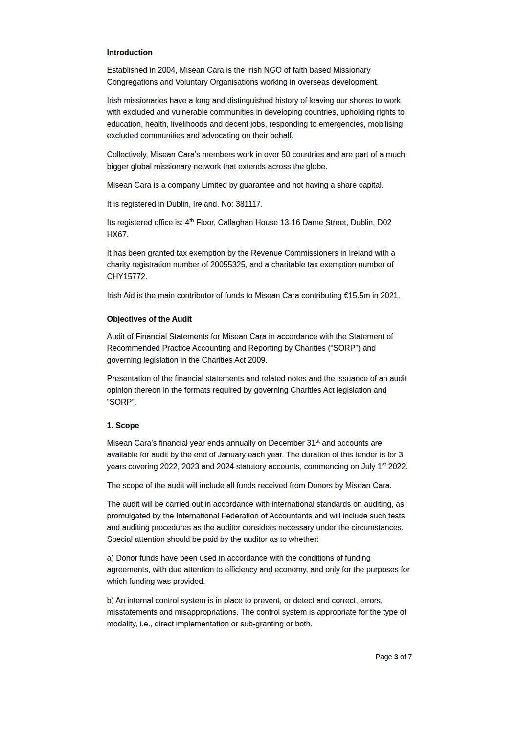Introduction
Established in 2004, Misean Cara is the Irish NGO of faith based Missionary Congregations and Voluntary Organisations working in overseas development.
Irish missionaries have a long and distinguished history of leaving our shores to work with excluded and vulnerable communities in developing countries, upholding rights to education, health, livelihoods and decent jobs, responding to emergencies, mobilising excluded communities and advocating on their behalf.
Collectively, Misean Cara’s members work in over 50 countries and are part of a much bigger global missionary network that extends across the globe.
Misean Cara is a company Limited by guarantee and not having a share capital.
It is registered in Dublin, Ireland. No: 381117.
Its registered office is: 4th Floor, Callaghan House 13-16 Dame Street, Dublin, D02 HX67.
It has been granted tax exemption by the Revenue Commissioners in Ireland with a charity registration number of 20055325, and a charitable tax exemption number of CHY15772.
Irish Aid is the main contributor of funds to Misean Cara contributing €15.5m in 2021.
Objectives of the Audit
Audit of Financial Statements for Misean Cara in accordance with the Statement of Recommended Practice Accounting and Reporting by Charities (“SORP”) and governing legislation in the Charities Act 2009.
Presentation of the financial statements and related notes and the issuance of an audit opinion thereon in the formats required by governing Charities Act legislation and “SORP”.
1. Scope
Misean Cara’s financial year ends annually on December 31st and accounts are available for audit by the end of January each year. The duration of this tender is for 3 years covering 2022, 2023 and 2024 statutory accounts, commencing on July 1st 2022.
The scope of the audit will include all funds received from Donors by Misean Cara.
The audit will be carried out in accordance with international standards on auditing, as promulgated by the International Federation of Accountants and will include such tests and auditing procedures as the auditor considers necessary under the circumstances. Special attention should be paid by the auditor as to whether:
a) Donor funds have been used in accordance with the conditions of funding agreements, with due attention to efficiency and economy, and only for the purposes for which funding was provided.
b) An internal control system is in place to prevent, or detect and correct, errors, misstatements and misappropriations. The control system is appropriate for the type of modality, i.e., direct implementation or sub-granting or both.
Page 3 of 7